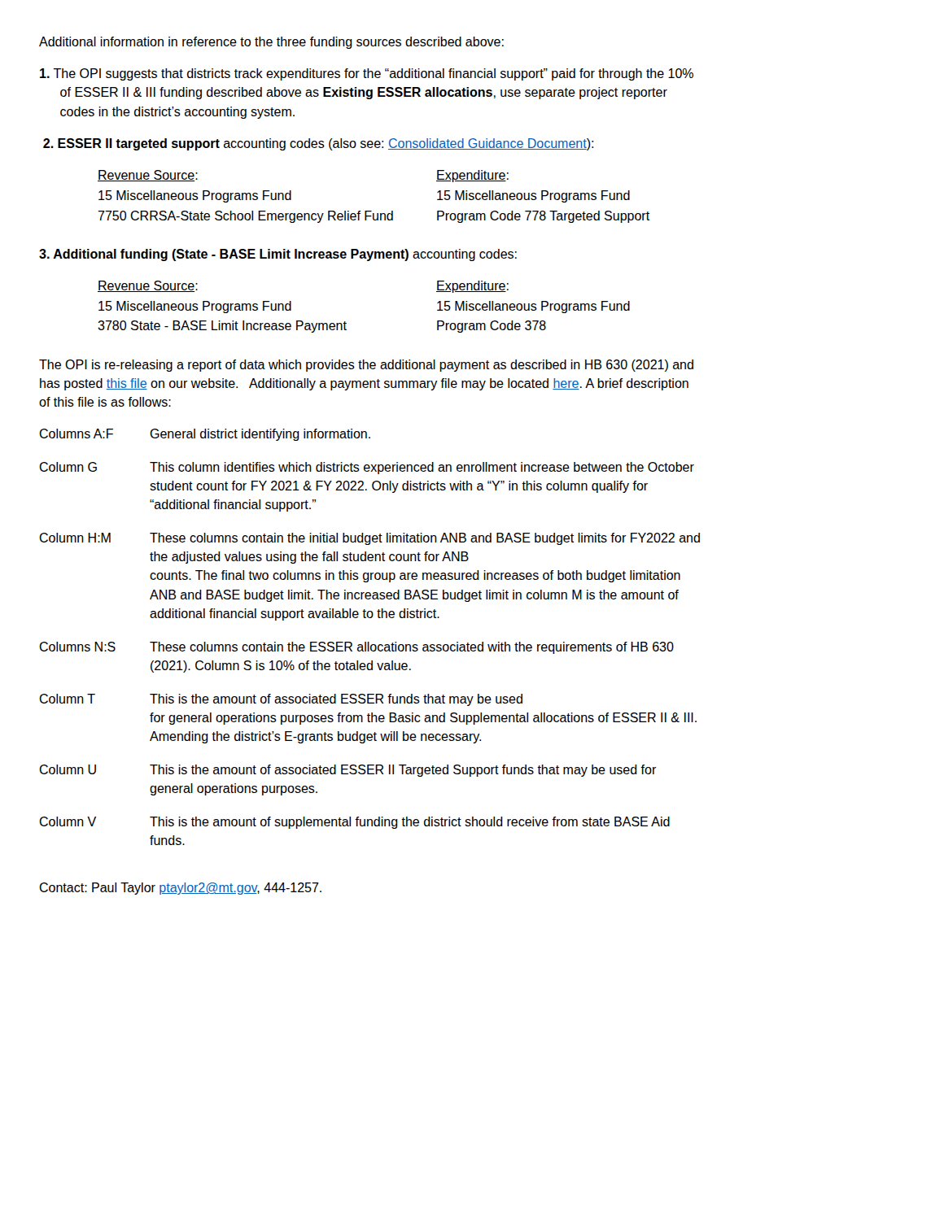Additional information in reference to the three funding sources described above:
1. The OPI suggests that districts track expenditures for the “additional financial support” paid for through the 10% of ESSER II & III funding described above as Existing ESSER allocations, use separate project reporter codes in the district’s accounting system.
2. ESSER II targeted support accounting codes (also see: Consolidated Guidance Document):
| Revenue Source : | Expenditure : |
| 15 Miscellaneous Programs Fund | 15 Miscellaneous Programs Fund |
| 7750 CRRSA-State School Emergency Relief Fund | Program Code 778 Targeted Support |
3. Additional funding (State - BASE Limit Increase Payment) accounting codes:
| Revenue Source : | Expenditure : |
| 15 Miscellaneous Programs Fund | 15 Miscellaneous Programs Fund |
| 3780 State - BASE Limit Increase Payment | Program Code 378 |
The OPI is re-releasing a report of data which provides the additional payment as described in HB 630 (2021) and has posted this file on our website. Additionally a payment summary file may be located here. A brief description of this file is as follows:
Columns A:F
General district identifying information.
Column G
This column identifies which districts experienced an enrollment increase between the October student count for FY 2021 & FY 2022. Only districts with a “Y” in this column qualify for “additional financial support.”
Column H:M
These columns contain the initial budget limitation ANB and BASE budget limits for FY2022 and the adjusted values using the fall student count for ANB
counts. The final two columns in this group are measured increases of both budget limitation ANB and BASE budget limit. The increased BASE budget limit in column M is the amount of additional financial support available to the district.
Columns N:S
These columns contain the ESSER allocations associated with the requirements of HB 630 (2021). Column S is 10% of the totaled value.
Column T
This is the amount of associated ESSER funds that may be used
for general operations purposes from the Basic and Supplemental allocations of ESSER II & III. Amending the district’s E-grants budget will be necessary.
Column U
This is the amount of associated ESSER II Targeted Support funds that may be used for general operations purposes.
Column V
This is the amount of supplemental funding the district should receive from state BASE Aid funds.
Contact: Paul Taylor ptaylor2@mt.gov, 444-1257.